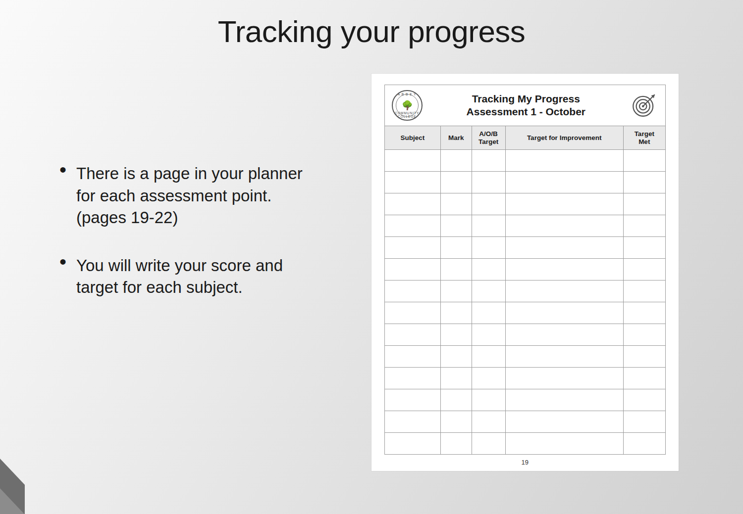Tracking your progress
There is a page in your planner for each assessment point.
(pages 19-22)
You will write your score and target for each subject.
A B B E Y
🌳
COMMUNITY COLLEGE
Tracking My Progress
Assessment 1 - October
| Subject | Mark | A/O/B Target | Target for Improvement | Target Met |
| --- | --- | --- | --- | --- |
19